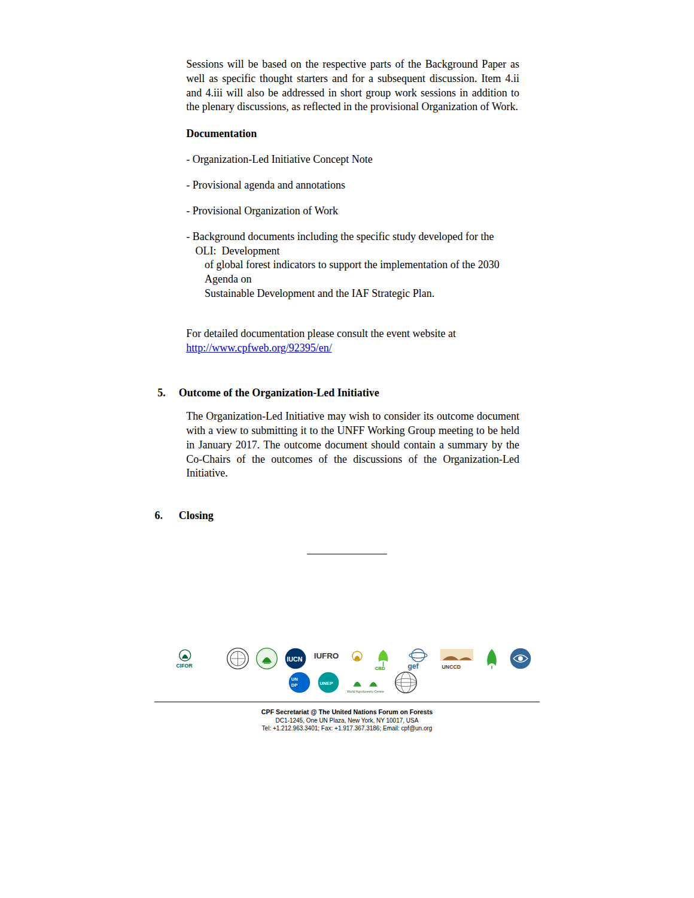Sessions will be based on the respective parts of the Background Paper as well as specific thought starters and for a subsequent discussion. Item 4.ii and 4.iii will also be addressed in short group work sessions in addition to the plenary discussions, as reflected in the provisional Organization of Work.
Documentation
- Organization-Led Initiative Concept Note
- Provisional agenda and annotations
- Provisional Organization of Work
- Background documents including the specific study developed for the OLI: Developmentof global forest indicators to support the implementation of the 2030 Agenda on Sustainable Development and the IAF Strategic Plan.
For detailed documentation please consult the event website at
http://www.cpfweb.org/92395/en/
5.
Outcome of the Organization-Led Initiative
The Organization-Led Initiative may wish to consider its outcome document with a view to submitting it to the UNFF Working Group meeting to be held in January 2017. The outcome document should contain a summary by the Co-Chairs of the outcomes of the discussions of the Organization-Led Initiative.
6.
Closing
CPF Secretariat @ The United Nations Forum on Forests
DC1-1245, One UN Plaza, New York, NY 10017, USA
Tel: +1.212.963.3401; Fax: +1.917.367.3186; Email: cpf@un.org